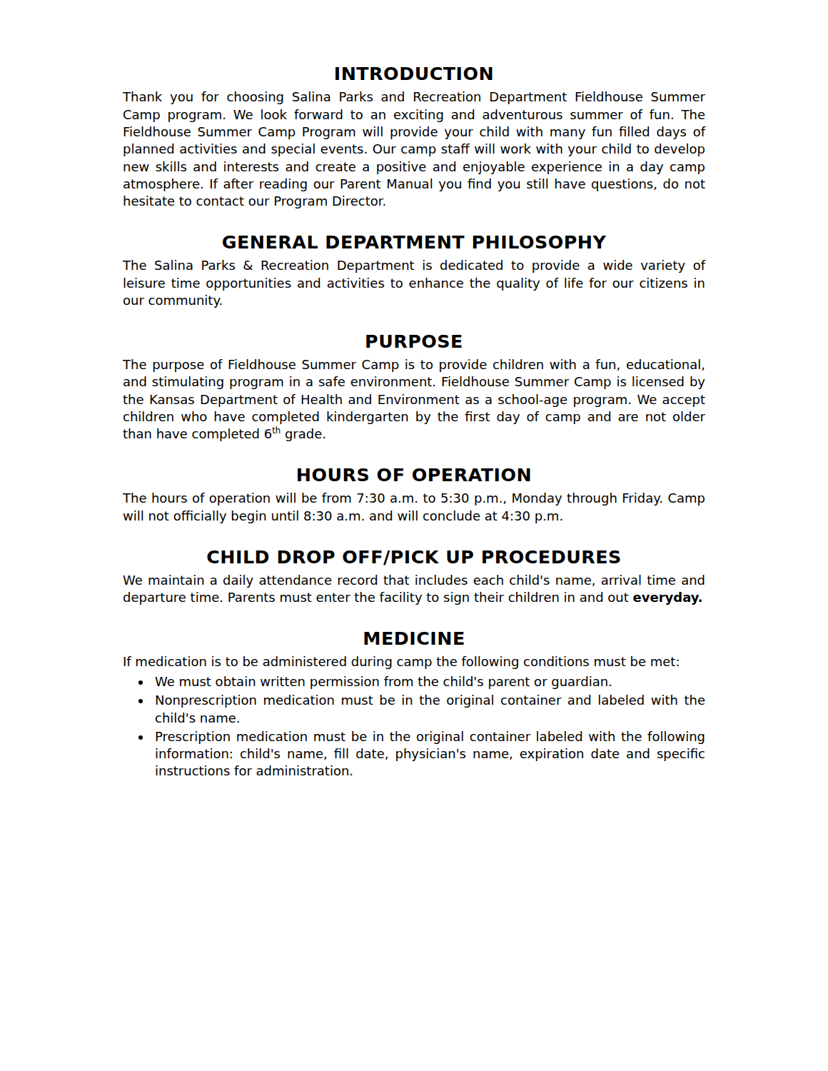INTRODUCTION
Thank you for choosing Salina Parks and Recreation Department Fieldhouse Summer Camp program. We look forward to an exciting and adventurous summer of fun. The Fieldhouse Summer Camp Program will provide your child with many fun filled days of planned activities and special events. Our camp staff will work with your child to develop new skills and interests and create a positive and enjoyable experience in a day camp atmosphere. If after reading our Parent Manual you find you still have questions, do not hesitate to contact our Program Director.
GENERAL DEPARTMENT PHILOSOPHY
The Salina Parks & Recreation Department is dedicated to provide a wide variety of leisure time opportunities and activities to enhance the quality of life for our citizens in our community.
PURPOSE
The purpose of Fieldhouse Summer Camp is to provide children with a fun, educational, and stimulating program in a safe environment. Fieldhouse Summer Camp is licensed by the Kansas Department of Health and Environment as a school-age program. We accept children who have completed kindergarten by the first day of camp and are not older than have completed 6th grade.
HOURS OF OPERATION
The hours of operation will be from 7:30 a.m. to 5:30 p.m., Monday through Friday. Camp will not officially begin until 8:30 a.m. and will conclude at 4:30 p.m.
CHILD DROP OFF/PICK UP PROCEDURES
We maintain a daily attendance record that includes each child's name, arrival time and departure time. Parents must enter the facility to sign their children in and out everyday.
MEDICINE
If medication is to be administered during camp the following conditions must be met:
We must obtain written permission from the child's parent or guardian.
Nonprescription medication must be in the original container and labeled with the child's name.
Prescription medication must be in the original container labeled with the following information: child's name, fill date, physician's name, expiration date and specific instructions for administration.